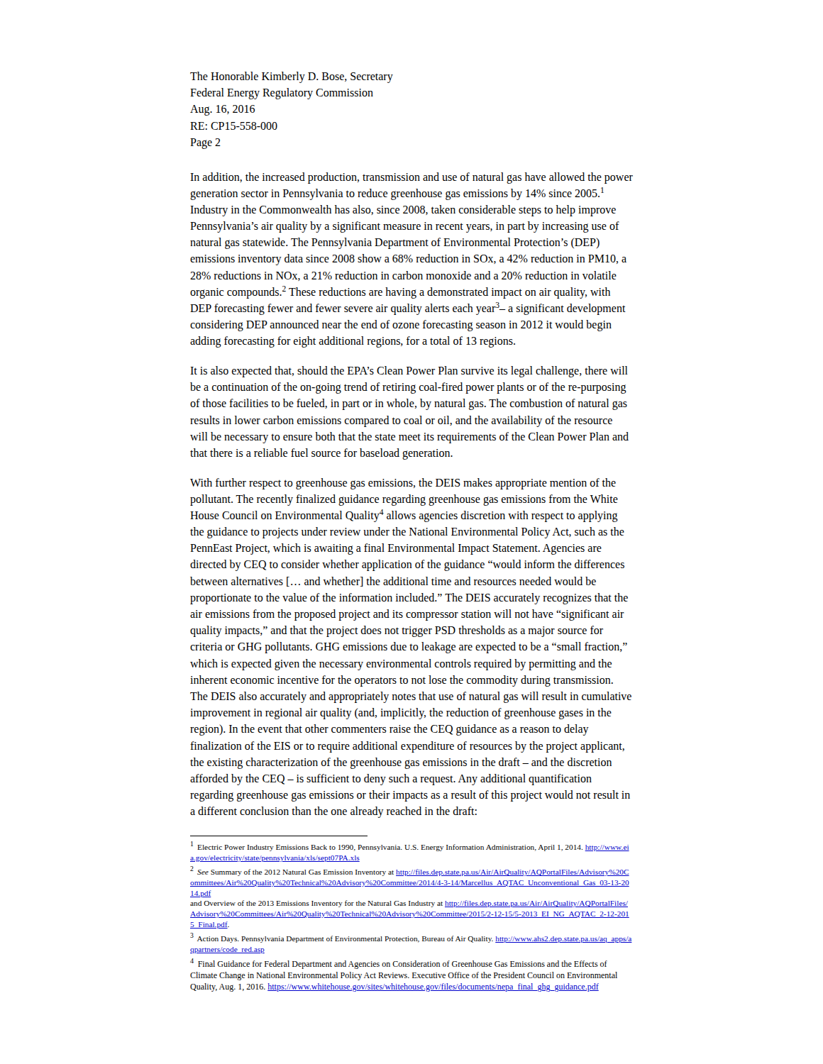The Honorable Kimberly D. Bose, Secretary
Federal Energy Regulatory Commission
Aug. 16, 2016
RE: CP15-558-000
Page 2
In addition, the increased production, transmission and use of natural gas have allowed the power generation sector in Pennsylvania to reduce greenhouse gas emissions by 14% since 2005.1 Industry in the Commonwealth has also, since 2008, taken considerable steps to help improve Pennsylvania’s air quality by a significant measure in recent years, in part by increasing use of natural gas statewide. The Pennsylvania Department of Environmental Protection’s (DEP) emissions inventory data since 2008 show a 68% reduction in SOx, a 42% reduction in PM10, a 28% reductions in NOx, a 21% reduction in carbon monoxide and a 20% reduction in volatile organic compounds.2 These reductions are having a demonstrated impact on air quality, with DEP forecasting fewer and fewer severe air quality alerts each year3– a significant development considering DEP announced near the end of ozone forecasting season in 2012 it would begin adding forecasting for eight additional regions, for a total of 13 regions.
It is also expected that, should the EPA’s Clean Power Plan survive its legal challenge, there will be a continuation of the on-going trend of retiring coal-fired power plants or of the re-purposing of those facilities to be fueled, in part or in whole, by natural gas. The combustion of natural gas results in lower carbon emissions compared to coal or oil, and the availability of the resource will be necessary to ensure both that the state meet its requirements of the Clean Power Plan and that there is a reliable fuel source for baseload generation.
With further respect to greenhouse gas emissions, the DEIS makes appropriate mention of the pollutant. The recently finalized guidance regarding greenhouse gas emissions from the White House Council on Environmental Quality4 allows agencies discretion with respect to applying the guidance to projects under review under the National Environmental Policy Act, such as the PennEast Project, which is awaiting a final Environmental Impact Statement. Agencies are directed by CEQ to consider whether application of the guidance “would inform the differences between alternatives [… and whether] the additional time and resources needed would be proportionate to the value of the information included.” The DEIS accurately recognizes that the air emissions from the proposed project and its compressor station will not have “significant air quality impacts,” and that the project does not trigger PSD thresholds as a major source for criteria or GHG pollutants. GHG emissions due to leakage are expected to be a “small fraction,” which is expected given the necessary environmental controls required by permitting and the inherent economic incentive for the operators to not lose the commodity during transmission. The DEIS also accurately and appropriately notes that use of natural gas will result in cumulative improvement in regional air quality (and, implicitly, the reduction of greenhouse gases in the region). In the event that other commenters raise the CEQ guidance as a reason to delay finalization of the EIS or to require additional expenditure of resources by the project applicant, the existing characterization of the greenhouse gas emissions in the draft – and the discretion afforded by the CEQ – is sufficient to deny such a request. Any additional quantification regarding greenhouse gas emissions or their impacts as a result of this project would not result in a different conclusion than the one already reached in the draft:
1 Electric Power Industry Emissions Back to 1990, Pennsylvania. U.S. Energy Information Administration, April 1, 2014. http://www.eia.gov/electricity/state/pennsylvania/xls/sept07PA.xls
2 See Summary of the 2012 Natural Gas Emission Inventory at http://files.dep.state.pa.us/Air/AirQuality/AQPortalFiles/Advisory%20Committees/Air%20Quality%20Technical%20Advisory%20Committee/2014/4-3-14/Marcellus_AQTAC_Unconventional_Gas_03-13-2014.pdf
and Overview of the 2013 Emissions Inventory for the Natural Gas Industry at http://files.dep.state.pa.us/Air/AirQuality/AQPortalFiles/Advisory%20Committees/Air%20Quality%20Technical%20Advisory%20Committee/2015/2-12-15/5-2013_EI_NG_AQTAC_2-12-2015_Final.pdf.
3 Action Days. Pennsylvania Department of Environmental Protection, Bureau of Air Quality. http://www.ahs2.dep.state.pa.us/aq_apps/aqpartners/code_red.asp
4 Final Guidance for Federal Department and Agencies on Consideration of Greenhouse Gas Emissions and the Effects of Climate Change in National Environmental Policy Act Reviews. Executive Office of the President Council on Environmental Quality, Aug. 1, 2016. https://www.whitehouse.gov/sites/whitehouse.gov/files/documents/nepa_final_ghg_guidance.pdf